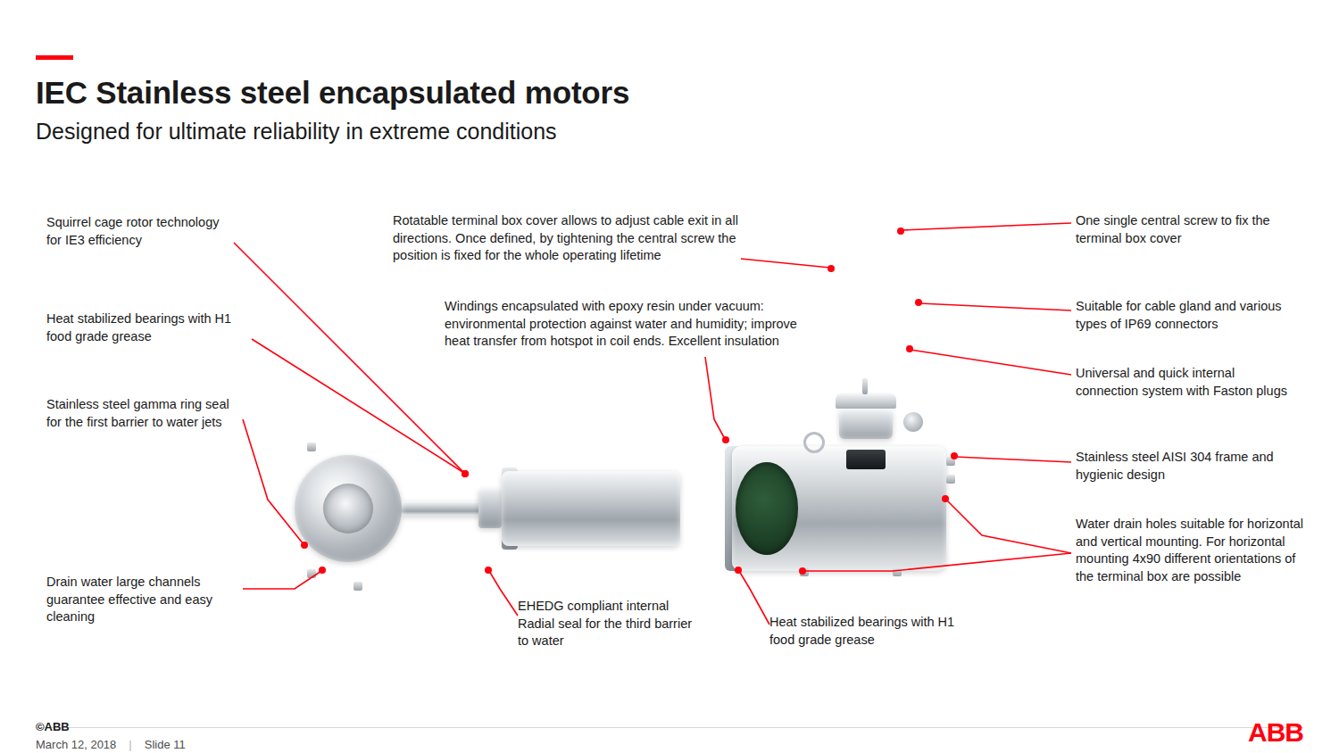IEC Stainless steel encapsulated motors
Designed for ultimate reliability in extreme conditions
Squirrel cage rotor technology for IE3 efficiency
Heat stabilized bearings with H1 food grade grease
Stainless steel gamma ring seal for the first barrier to water jets
Drain water large channels guarantee effective and easy cleaning
Rotatable terminal box cover allows to adjust cable exit in all directions. Once defined, by tightening the central screw the position is fixed for the whole operating lifetime
Windings encapsulated with epoxy resin under vacuum: environmental protection against water and humidity; improve heat transfer from hotspot in coil ends. Excellent insulation
EHEDG compliant internal Radial seal for the third barrier to water
Heat stabilized bearings with H1 food grade grease
One single central screw to fix the terminal box cover
Suitable for cable gland and various types of IP69 connectors
Universal and quick internal connection system with Faston plugs
Stainless steel AISI 304 frame and hygienic design
Water drain holes suitable for horizontal and vertical mounting. For horizontal mounting 4x90 different orientations of the terminal box are possible
©ABB
March 12, 2018 | Slide 11
ABB